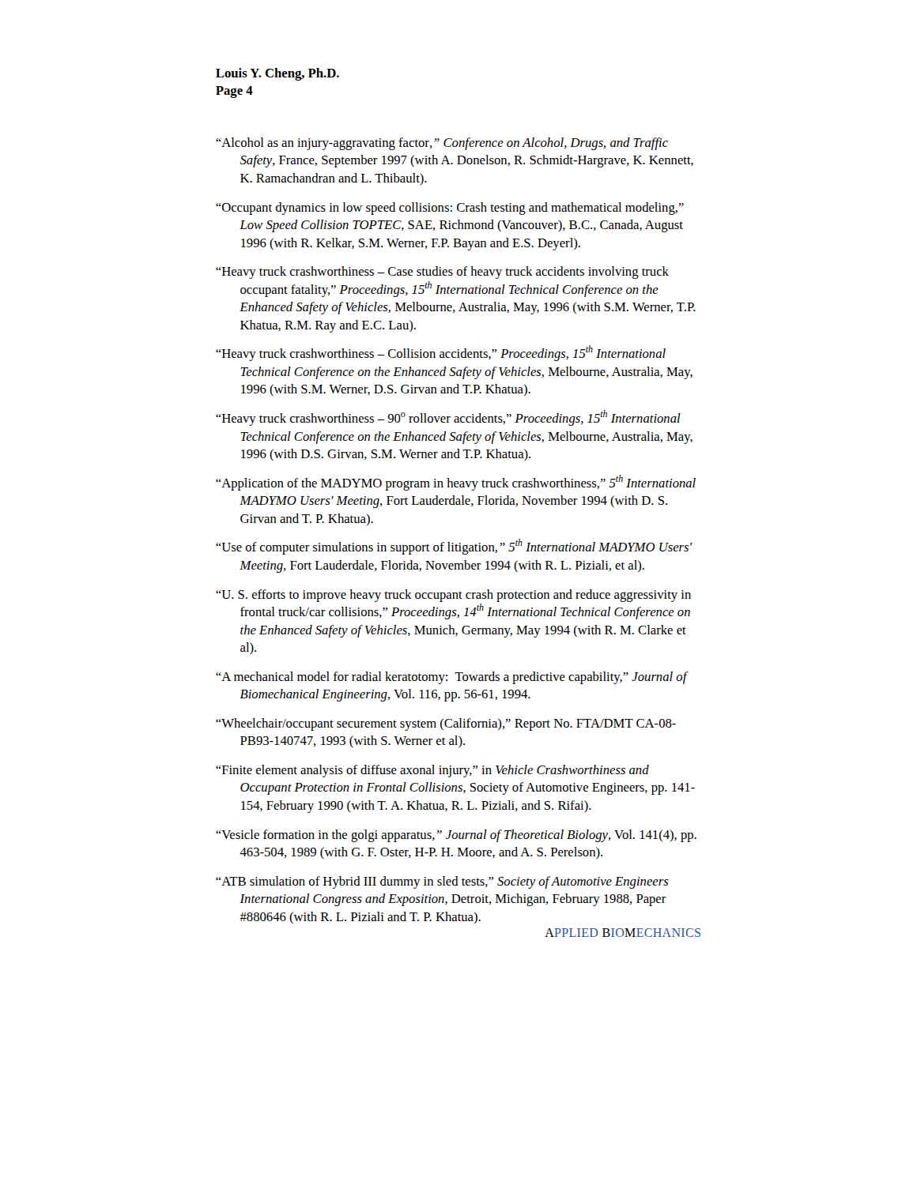Louis Y. Cheng, Ph.D.
Page 4
“Alcohol as an injury-aggravating factor,” Conference on Alcohol, Drugs, and Traffic Safety, France, September 1997 (with A. Donelson, R. Schmidt-Hargrave, K. Kennett, K. Ramachandran and L. Thibault).
“Occupant dynamics in low speed collisions: Crash testing and mathematical modeling,” Low Speed Collision TOPTEC, SAE, Richmond (Vancouver), B.C., Canada, August 1996 (with R. Kelkar, S.M. Werner, F.P. Bayan and E.S. Deyerl).
“Heavy truck crashworthiness – Case studies of heavy truck accidents involving truck occupant fatality,” Proceedings, 15th International Technical Conference on the Enhanced Safety of Vehicles, Melbourne, Australia, May, 1996 (with S.M. Werner, T.P. Khatua, R.M. Ray and E.C. Lau).
“Heavy truck crashworthiness – Collision accidents,” Proceedings, 15th International Technical Conference on the Enhanced Safety of Vehicles, Melbourne, Australia, May, 1996 (with S.M. Werner, D.S. Girvan and T.P. Khatua).
“Heavy truck crashworthiness – 90o rollover accidents,” Proceedings, 15th International Technical Conference on the Enhanced Safety of Vehicles, Melbourne, Australia, May, 1996 (with D.S. Girvan, S.M. Werner and T.P. Khatua).
“Application of the MADYMO program in heavy truck crashworthiness,” 5th International MADYMO Users' Meeting, Fort Lauderdale, Florida, November 1994 (with D. S. Girvan and T. P. Khatua).
“Use of computer simulations in support of litigation,” 5th International MADYMO Users' Meeting, Fort Lauderdale, Florida, November 1994 (with R. L. Piziali, et al).
“U. S. efforts to improve heavy truck occupant crash protection and reduce aggressivity in frontal truck/car collisions,” Proceedings, 14th International Technical Conference on the Enhanced Safety of Vehicles, Munich, Germany, May 1994 (with R. M. Clarke et al).
“A mechanical model for radial keratotomy: Towards a predictive capability,” Journal of Biomechanical Engineering, Vol. 116, pp. 56-61, 1994.
“Wheelchair/occupant securement system (California),” Report No. FTA/DMT CA-08-PB93-140747, 1993 (with S. Werner et al).
“Finite element analysis of diffuse axonal injury,” in Vehicle Crashworthiness and Occupant Protection in Frontal Collisions, Society of Automotive Engineers, pp. 141-154, February 1990 (with T. A. Khatua, R. L. Piziali, and S. Rifai).
“Vesicle formation in the golgi apparatus,” Journal of Theoretical Biology, Vol. 141(4), pp. 463-504, 1989 (with G. F. Oster, H-P. H. Moore, and A. S. Perelson).
“ATB simulation of Hybrid III dummy in sled tests,” Society of Automotive Engineers International Congress and Exposition, Detroit, Michigan, February 1988, Paper #880646 (with R. L. Piziali and T. P. Khatua).
APPLIED BIOMECHANICS